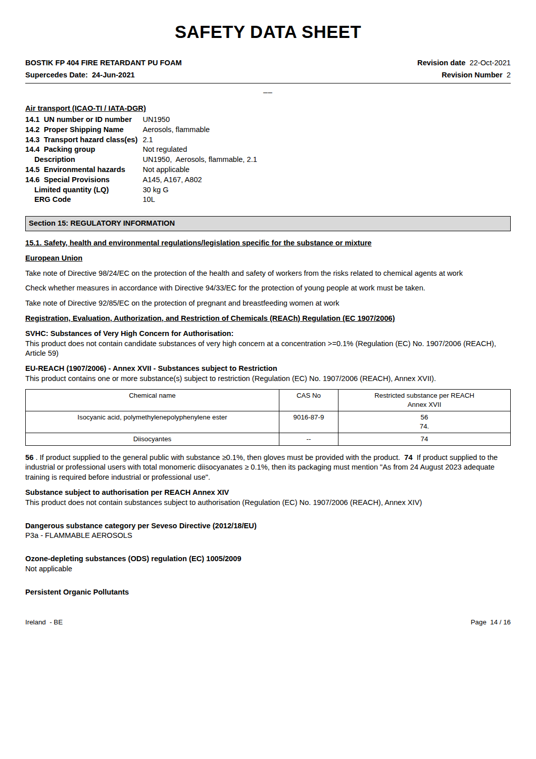SAFETY DATA SHEET
BOSTIK FP 404 FIRE RETARDANT PU FOAM
Revision date 22-Oct-2021
Supercedes Date: 24-Jun-2021
Revision Number 2
__
Air transport (ICAO-TI / IATA-DGR)
| 14.1 UN number or ID number | UN1950 |
| 14.2 Proper Shipping Name | Aerosols, flammable |
| 14.3 Transport hazard class(es) | 2.1 |
| 14.4 Packing group | Not regulated |
| Description | UN1950, Aerosols, flammable, 2.1 |
| 14.5 Environmental hazards | Not applicable |
| 14.6 Special Provisions | A145, A167, A802 |
| Limited quantity (LQ) | 30 kg G |
| ERG Code | 10L |
Section 15: REGULATORY INFORMATION
15.1. Safety, health and environmental regulations/legislation specific for the substance or mixture
European Union
Take note of Directive 98/24/EC on the protection of the health and safety of workers from the risks related to chemical agents at work
Check whether measures in accordance with Directive 94/33/EC for the protection of young people at work must be taken.
Take note of Directive 92/85/EC on the protection of pregnant and breastfeeding women at work
Registration, Evaluation, Authorization, and Restriction of Chemicals (REACh) Regulation (EC 1907/2006)
SVHC: Substances of Very High Concern for Authorisation:
This product does not contain candidate substances of very high concern at a concentration >=0.1% (Regulation (EC) No. 1907/2006 (REACH), Article 59)
EU-REACH (1907/2006) - Annex XVII - Substances subject to Restriction
This product contains one or more substance(s) subject to restriction (Regulation (EC) No. 1907/2006 (REACH), Annex XVII).
| Chemical name | CAS No | Restricted substance per REACH Annex XVII |
| --- | --- | --- |
| Isocyanic acid, polymethylenepolyphenylene ester | 9016-87-9 | 56 74. |
| Diisocyantes | -- | 74 |
56 . If product supplied to the general public with substance ≥0.1%, then gloves must be provided with the product. 74 If product supplied to the industrial or professional users with total monomeric diisocyanates ≥ 0.1%, then its packaging must mention "As from 24 August 2023 adequate training is required before industrial or professional use".
Substance subject to authorisation per REACH Annex XIV
This product does not contain substances subject to authorisation (Regulation (EC) No. 1907/2006 (REACH), Annex XIV)
Dangerous substance category per Seveso Directive (2012/18/EU)
P3a - FLAMMABLE AEROSOLS
Ozone-depleting substances (ODS) regulation (EC) 1005/2009
Not applicable
Persistent Organic Pollutants
Ireland - BE
Page 14 / 16